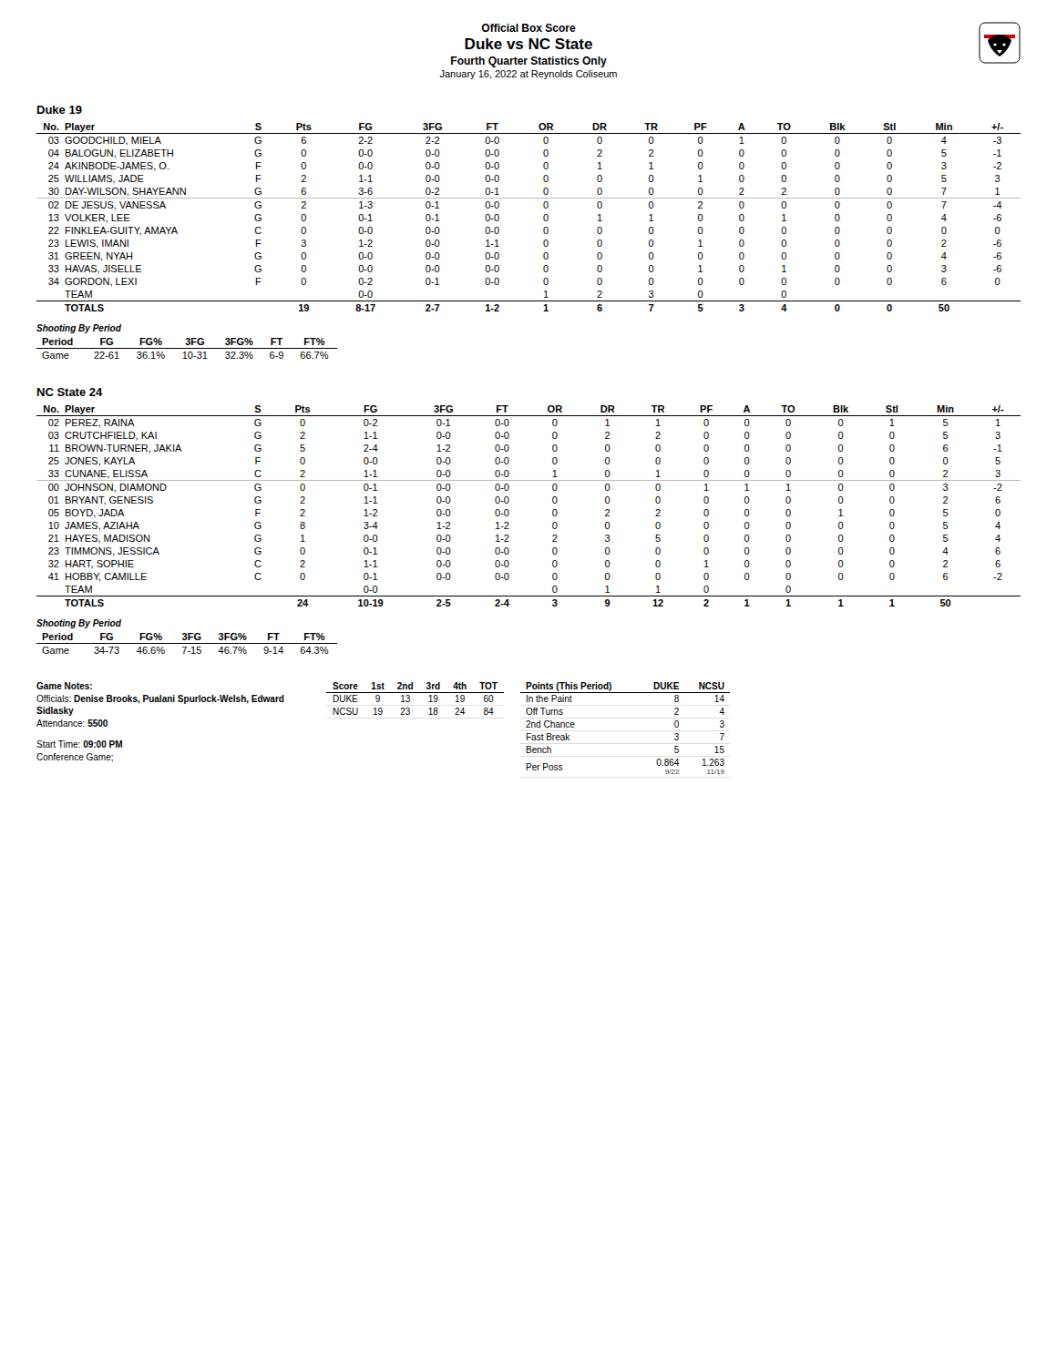Official Box Score
Duke vs NC State
Fourth Quarter Statistics Only
January 16, 2022 at Reynolds Coliseum
Duke 19
| No. | Player | S | Pts | FG | 3FG | FT | OR | DR | TR | PF | A | TO | Blk | Stl | Min | +/- |
| --- | --- | --- | --- | --- | --- | --- | --- | --- | --- | --- | --- | --- | --- | --- | --- | --- |
| 03 | GOODCHILD, MIELA | G | 6 | 2-2 | 2-2 | 0-0 | 0 | 0 | 0 | 0 | 1 | 0 | 0 | 0 | 4 | -3 |
| 04 | BALOGUN, ELIZABETH | G | 0 | 0-0 | 0-0 | 0-0 | 0 | 2 | 2 | 0 | 0 | 0 | 0 | 0 | 5 | -1 |
| 24 | AKINBODE-JAMES, O. | F | 0 | 0-0 | 0-0 | 0-0 | 0 | 1 | 1 | 0 | 0 | 0 | 0 | 0 | 3 | -2 |
| 25 | WILLIAMS, JADE | F | 2 | 1-1 | 0-0 | 0-0 | 0 | 0 | 0 | 1 | 0 | 0 | 0 | 0 | 5 | 3 |
| 30 | DAY-WILSON, SHAYEANN | G | 6 | 3-6 | 0-2 | 0-1 | 0 | 0 | 0 | 0 | 2 | 2 | 0 | 0 | 7 | 1 |
| 02 | DE JESUS, VANESSA | G | 2 | 1-3 | 0-1 | 0-0 | 0 | 0 | 0 | 2 | 0 | 0 | 0 | 0 | 7 | -4 |
| 13 | VOLKER, LEE | G | 0 | 0-1 | 0-1 | 0-0 | 0 | 1 | 1 | 0 | 0 | 1 | 0 | 0 | 4 | -6 |
| 22 | FINKLEA-GUITY, AMAYA | C | 0 | 0-0 | 0-0 | 0-0 | 0 | 0 | 0 | 0 | 0 | 0 | 0 | 0 | 0 | 0 |
| 23 | LEWIS, IMANI | F | 3 | 1-2 | 0-0 | 1-1 | 0 | 0 | 0 | 1 | 0 | 0 | 0 | 0 | 2 | -6 |
| 31 | GREEN, NYAH | G | 0 | 0-0 | 0-0 | 0-0 | 0 | 0 | 0 | 0 | 0 | 0 | 0 | 0 | 4 | -6 |
| 33 | HAVAS, JISELLE | G | 0 | 0-0 | 0-0 | 0-0 | 0 | 0 | 0 | 1 | 0 | 1 | 0 | 0 | 3 | -6 |
| 34 | GORDON, LEXI | F | 0 | 0-2 | 0-1 | 0-0 | 0 | 0 | 0 | 0 | 0 | 0 | 0 | 0 | 6 | 0 |
| | TEAM | | | 0-0 | | | 1 | 2 | 3 | 0 | | 0 | | | | |
| | TOTALS | | 19 | 8-17 | 2-7 | 1-2 | 1 | 6 | 7 | 5 | 3 | 4 | 0 | 0 | 50 | |
Shooting By Period
| Period | FG | FG% | 3FG | 3FG% | FT | FT% |
| --- | --- | --- | --- | --- | --- | --- |
| Game | 22-61 | 36.1% | 10-31 | 32.3% | 6-9 | 66.7% |
NC State 24
| No. | Player | S | Pts | FG | 3FG | FT | OR | DR | TR | PF | A | TO | Blk | Stl | Min | +/- |
| --- | --- | --- | --- | --- | --- | --- | --- | --- | --- | --- | --- | --- | --- | --- | --- | --- |
| 02 | PEREZ, RAINA | G | 0 | 0-2 | 0-1 | 0-0 | 0 | 1 | 1 | 0 | 0 | 0 | 0 | 1 | 5 | 1 |
| 03 | CRUTCHFIELD, KAI | G | 2 | 1-1 | 0-0 | 0-0 | 0 | 2 | 2 | 0 | 0 | 0 | 0 | 0 | 5 | 3 |
| 11 | BROWN-TURNER, JAKIA | G | 5 | 2-4 | 1-2 | 0-0 | 0 | 0 | 0 | 0 | 0 | 0 | 0 | 0 | 6 | -1 |
| 25 | JONES, KAYLA | F | 0 | 0-0 | 0-0 | 0-0 | 0 | 0 | 0 | 0 | 0 | 0 | 0 | 0 | 0 | 5 |
| 33 | CUNANE, ELISSA | C | 2 | 1-1 | 0-0 | 0-0 | 1 | 0 | 1 | 0 | 0 | 0 | 0 | 0 | 2 | 3 |
| 00 | JOHNSON, DIAMOND | G | 0 | 0-1 | 0-0 | 0-0 | 0 | 0 | 0 | 1 | 1 | 1 | 0 | 0 | 3 | -2 |
| 01 | BRYANT, GENESIS | G | 2 | 1-1 | 0-0 | 0-0 | 0 | 0 | 0 | 0 | 0 | 0 | 0 | 0 | 2 | 6 |
| 05 | BOYD, JADA | F | 2 | 1-2 | 0-0 | 0-0 | 0 | 2 | 2 | 0 | 0 | 0 | 1 | 0 | 5 | 0 |
| 10 | JAMES, AZIAHA | G | 8 | 3-4 | 1-2 | 1-2 | 0 | 0 | 0 | 0 | 0 | 0 | 0 | 0 | 5 | 4 |
| 21 | HAYES, MADISON | G | 1 | 0-0 | 0-0 | 1-2 | 2 | 3 | 5 | 0 | 0 | 0 | 0 | 0 | 5 | 4 |
| 23 | TIMMONS, JESSICA | G | 0 | 0-1 | 0-0 | 0-0 | 0 | 0 | 0 | 0 | 0 | 0 | 0 | 0 | 4 | 6 |
| 32 | HART, SOPHIE | C | 2 | 1-1 | 0-0 | 0-0 | 0 | 0 | 0 | 1 | 0 | 0 | 0 | 0 | 2 | 6 |
| 41 | HOBBY, CAMILLE | C | 0 | 0-1 | 0-0 | 0-0 | 0 | 0 | 0 | 0 | 0 | 0 | 0 | 0 | 6 | -2 |
| | TEAM | | | 0-0 | | | 0 | 1 | 1 | 0 | | 0 | | | | |
| | TOTALS | | 24 | 10-19 | 2-5 | 2-4 | 3 | 9 | 12 | 2 | 1 | 1 | 1 | 1 | 50 | |
Shooting By Period
| Period | FG | FG% | 3FG | 3FG% | FT | FT% |
| --- | --- | --- | --- | --- | --- | --- |
| Game | 34-73 | 46.6% | 7-15 | 46.7% | 9-14 | 64.3% |
Game Notes:
Officials: Denise Brooks, Pualani Spurlock-Welsh, Edward Sidlasky
Attendance: 5500
Start Time: 09:00 PM
Conference Game;
| Score | 1st | 2nd | 3rd | 4th | TOT |
| --- | --- | --- | --- | --- | --- |
| DUKE | 9 | 13 | 19 | 19 | 60 |
| NCSU | 19 | 23 | 18 | 24 | 84 |
| Points (This Period) | DUKE | NCSU |
| --- | --- | --- |
| In the Paint | 8 | 14 |
| Off Turns | 2 | 4 |
| 2nd Chance | 0 | 3 |
| Fast Break | 3 | 7 |
| Bench | 5 | 15 |
| Per Poss | 0.864 9/22 | 1.263 11/19 |